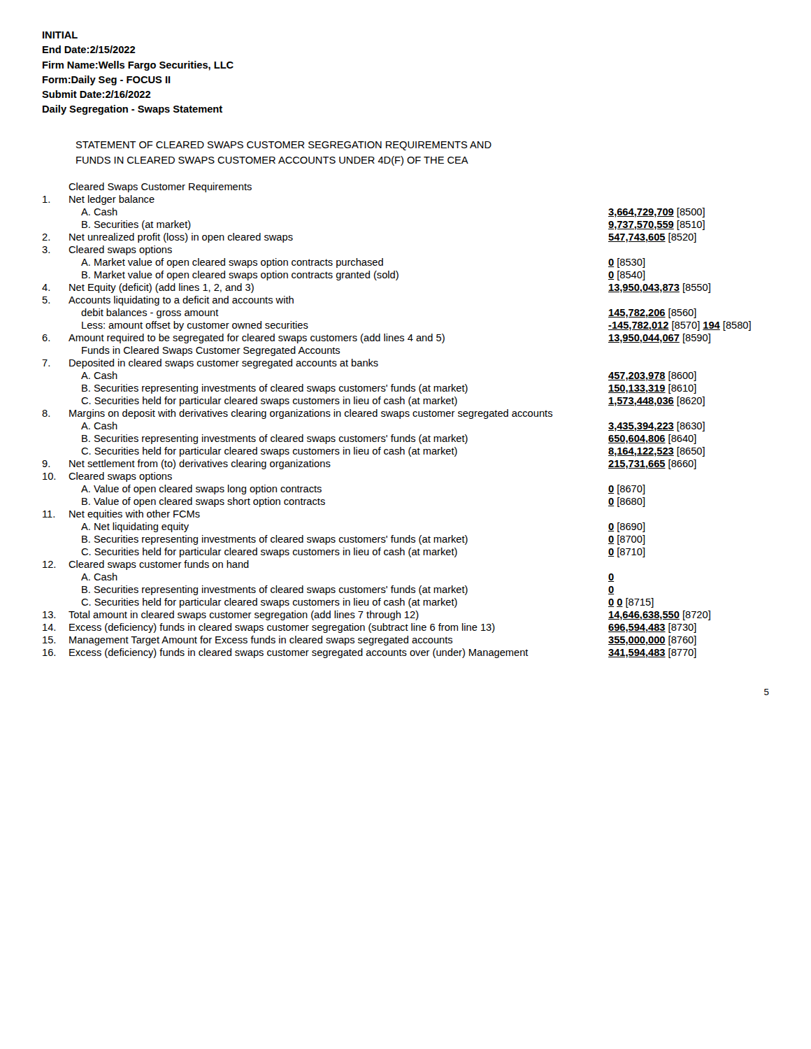INITIAL
End Date:2/15/2022
Firm Name:Wells Fargo Securities, LLC
Form:Daily Seg - FOCUS II
Submit Date:2/16/2022
Daily Segregation - Swaps Statement
STATEMENT OF CLEARED SWAPS CUSTOMER SEGREGATION REQUIREMENTS AND
FUNDS IN CLEARED SWAPS CUSTOMER ACCOUNTS UNDER 4D(F) OF THE CEA
| | Cleared Swaps Customer Requirements | |
| 1. | Net ledger balance | |
| | A. Cash | 3,664,729,709 [8500] |
| | B. Securities (at market) | 9,737,570,559 [8510] |
| 2. | Net unrealized profit (loss) in open cleared swaps | 547,743,605 [8520] |
| 3. | Cleared swaps options | |
| | A. Market value of open cleared swaps option contracts purchased | 0 [8530] |
| | B. Market value of open cleared swaps option contracts granted (sold) | 0 [8540] |
| 4. | Net Equity (deficit) (add lines 1, 2, and 3) | 13,950,043,873 [8550] |
| 5. | Accounts liquidating to a deficit and accounts with | |
| | debit balances - gross amount | 145,782,206 [8560] |
| | Less: amount offset by customer owned securities | -145,782,012 [8570] 194 [8580] |
| 6. | Amount required to be segregated for cleared swaps customers (add lines 4 and 5) | 13,950,044,067 [8590] |
| | Funds in Cleared Swaps Customer Segregated Accounts | |
| 7. | Deposited in cleared swaps customer segregated accounts at banks | |
| | A. Cash | 457,203,978 [8600] |
| | B. Securities representing investments of cleared swaps customers' funds (at market) | 150,133,319 [8610] |
| | C. Securities held for particular cleared swaps customers in lieu of cash (at market) | 1,573,448,036 [8620] |
| 8. | Margins on deposit with derivatives clearing organizations in cleared swaps customer segregated accounts | |
| | A. Cash | 3,435,394,223 [8630] |
| | B. Securities representing investments of cleared swaps customers' funds (at market) | 650,604,806 [8640] |
| | C. Securities held for particular cleared swaps customers in lieu of cash (at market) | 8,164,122,523 [8650] |
| 9. | Net settlement from (to) derivatives clearing organizations | 215,731,665 [8660] |
| 10. | Cleared swaps options | |
| | A. Value of open cleared swaps long option contracts | 0 [8670] |
| | B. Value of open cleared swaps short option contracts | 0 [8680] |
| 11. | Net equities with other FCMs | |
| | A. Net liquidating equity | 0 [8690] |
| | B. Securities representing investments of cleared swaps customers' funds (at market) | 0 [8700] |
| | C. Securities held for particular cleared swaps customers in lieu of cash (at market) | 0 [8710] |
| 12. | Cleared swaps customer funds on hand | |
| | A. Cash | 0 |
| | B. Securities representing investments of cleared swaps customers' funds (at market) | 0 |
| | C. Securities held for particular cleared swaps customers in lieu of cash (at market) | 0 0 [8715] |
| 13. | Total amount in cleared swaps customer segregation (add lines 7 through 12) | 14,646,638,550 [8720] |
| 14. | Excess (deficiency) funds in cleared swaps customer segregation (subtract line 6 from line 13) | 696,594,483 [8730] |
| 15. | Management Target Amount for Excess funds in cleared swaps segregated accounts | 355,000,000 [8760] |
| 16. | Excess (deficiency) funds in cleared swaps customer segregated accounts over (under) Management | 341,594,483 [8770] |
5